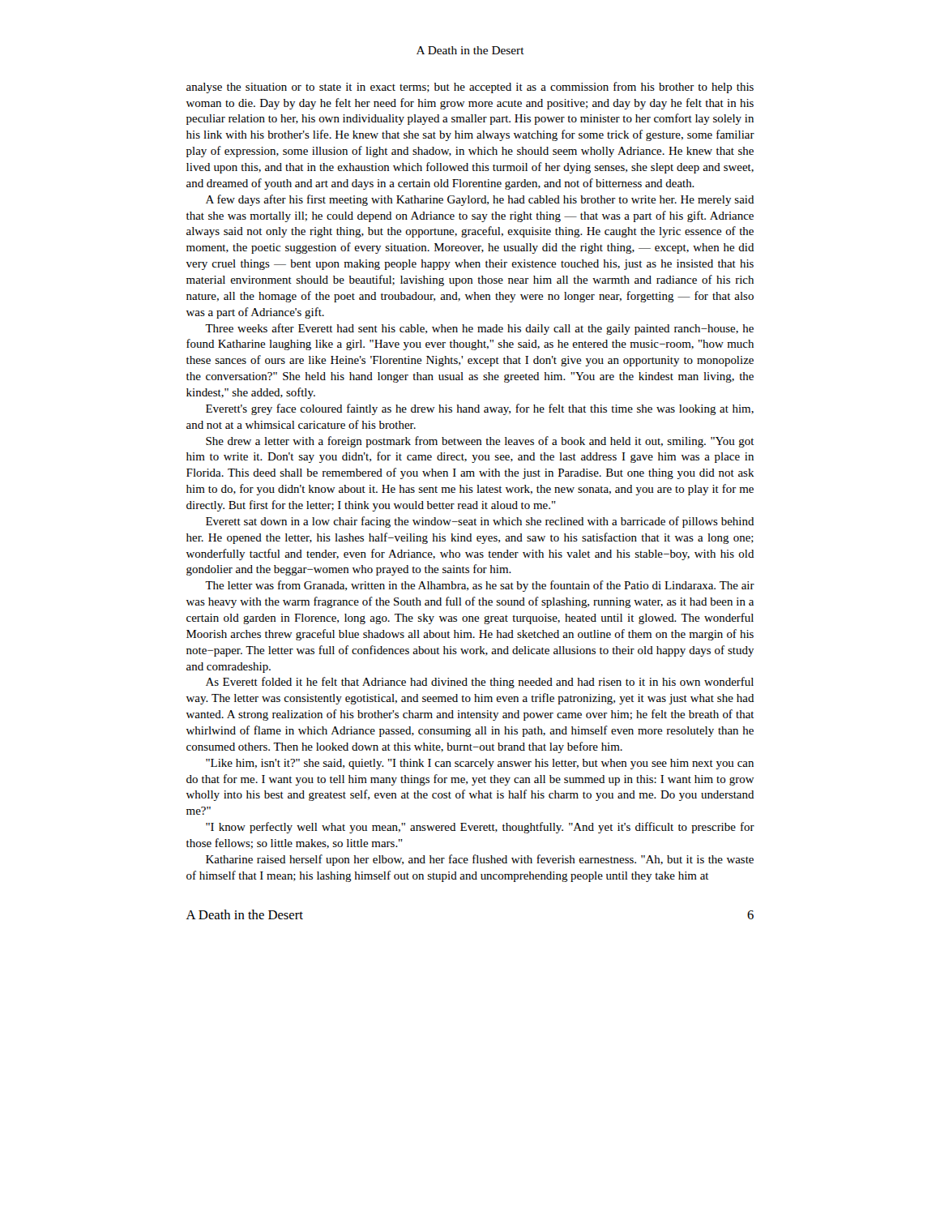A Death in the Desert
analyse the situation or to state it in exact terms; but he accepted it as a commission from his brother to help this woman to die. Day by day he felt her need for him grow more acute and positive; and day by day he felt that in his peculiar relation to her, his own individuality played a smaller part. His power to minister to her comfort lay solely in his link with his brother's life. He knew that she sat by him always watching for some trick of gesture, some familiar play of expression, some illusion of light and shadow, in which he should seem wholly Adriance. He knew that she lived upon this, and that in the exhaustion which followed this turmoil of her dying senses, she slept deep and sweet, and dreamed of youth and art and days in a certain old Florentine garden, and not of bitterness and death.
A few days after his first meeting with Katharine Gaylord, he had cabled his brother to write her. He merely said that she was mortally ill; he could depend on Adriance to say the right thing — that was a part of his gift. Adriance always said not only the right thing, but the opportune, graceful, exquisite thing. He caught the lyric essence of the moment, the poetic suggestion of every situation. Moreover, he usually did the right thing, — except, when he did very cruel things — bent upon making people happy when their existence touched his, just as he insisted that his material environment should be beautiful; lavishing upon those near him all the warmth and radiance of his rich nature, all the homage of the poet and troubadour, and, when they were no longer near, forgetting — for that also was a part of Adriance's gift.
Three weeks after Everett had sent his cable, when he made his daily call at the gaily painted ranch−house, he found Katharine laughing like a girl. "Have you ever thought," she said, as he entered the music−room, "how much these sances of ours are like Heine's 'Florentine Nights,' except that I don't give you an opportunity to monopolize the conversation?" She held his hand longer than usual as she greeted him. "You are the kindest man living, the kindest," she added, softly.
Everett's grey face coloured faintly as he drew his hand away, for he felt that this time she was looking at him, and not at a whimsical caricature of his brother.
She drew a letter with a foreign postmark from between the leaves of a book and held it out, smiling. "You got him to write it. Don't say you didn't, for it came direct, you see, and the last address I gave him was a place in Florida. This deed shall be remembered of you when I am with the just in Paradise. But one thing you did not ask him to do, for you didn't know about it. He has sent me his latest work, the new sonata, and you are to play it for me directly. But first for the letter; I think you would better read it aloud to me."
Everett sat down in a low chair facing the window−seat in which she reclined with a barricade of pillows behind her. He opened the letter, his lashes half−veiling his kind eyes, and saw to his satisfaction that it was a long one; wonderfully tactful and tender, even for Adriance, who was tender with his valet and his stable−boy, with his old gondolier and the beggar−women who prayed to the saints for him.
The letter was from Granada, written in the Alhambra, as he sat by the fountain of the Patio di Lindaraxa. The air was heavy with the warm fragrance of the South and full of the sound of splashing, running water, as it had been in a certain old garden in Florence, long ago. The sky was one great turquoise, heated until it glowed. The wonderful Moorish arches threw graceful blue shadows all about him. He had sketched an outline of them on the margin of his note−paper. The letter was full of confidences about his work, and delicate allusions to their old happy days of study and comradeship.
As Everett folded it he felt that Adriance had divined the thing needed and had risen to it in his own wonderful way. The letter was consistently egotistical, and seemed to him even a trifle patronizing, yet it was just what she had wanted. A strong realization of his brother's charm and intensity and power came over him; he felt the breath of that whirlwind of flame in which Adriance passed, consuming all in his path, and himself even more resolutely than he consumed others. Then he looked down at this white, burnt−out brand that lay before him.
"Like him, isn't it?" she said, quietly. "I think I can scarcely answer his letter, but when you see him next you can do that for me. I want you to tell him many things for me, yet they can all be summed up in this: I want him to grow wholly into his best and greatest self, even at the cost of what is half his charm to you and me. Do you understand me?"
"I know perfectly well what you mean," answered Everett, thoughtfully. "And yet it's difficult to prescribe for those fellows; so little makes, so little mars."
Katharine raised herself upon her elbow, and her face flushed with feverish earnestness. "Ah, but it is the waste of himself that I mean; his lashing himself out on stupid and uncomprehending people until they take him at
A Death in the Desert
6